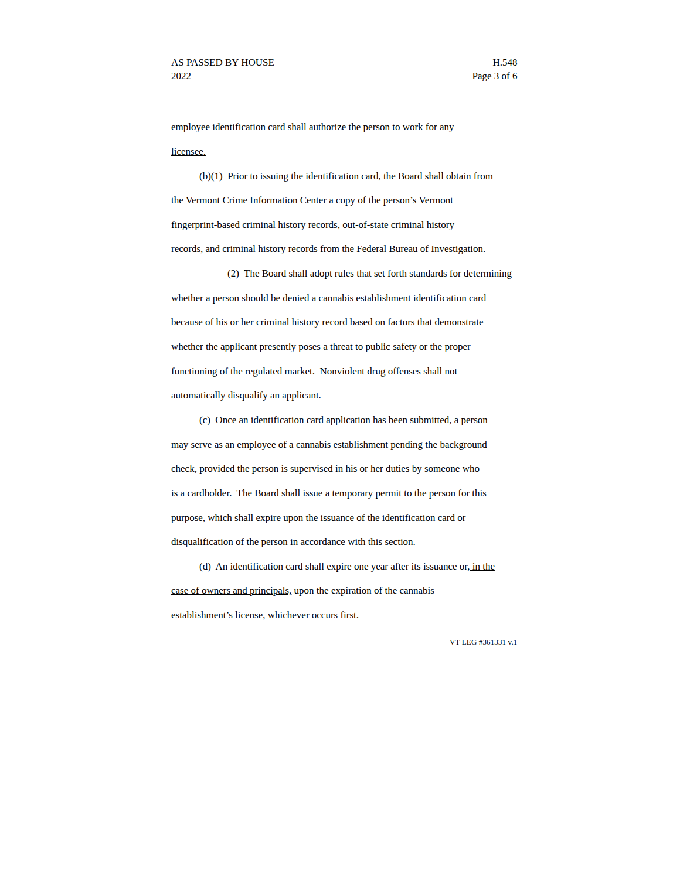AS PASSED BY HOUSE
2022
H.548
Page 3 of 6
employee identification card shall authorize the person to work for any
licensee.
(b)(1) Prior to issuing the identification card, the Board shall obtain from
the Vermont Crime Information Center a copy of the person’s Vermont
fingerprint-based criminal history records, out-of-state criminal history
records, and criminal history records from the Federal Bureau of Investigation.
(2) The Board shall adopt rules that set forth standards for determining
whether a person should be denied a cannabis establishment identification card
because of his or her criminal history record based on factors that demonstrate
whether the applicant presently poses a threat to public safety or the proper
functioning of the regulated market. Nonviolent drug offenses shall not
automatically disqualify an applicant.
(c) Once an identification card application has been submitted, a person
may serve as an employee of a cannabis establishment pending the background
check, provided the person is supervised in his or her duties by someone who
is a cardholder. The Board shall issue a temporary permit to the person for this
purpose, which shall expire upon the issuance of the identification card or
disqualification of the person in accordance with this section.
(d) An identification card shall expire one year after its issuance or, in the
case of owners and principals, upon the expiration of the cannabis
establishment’s license, whichever occurs first.
VT LEG #361331 v.1